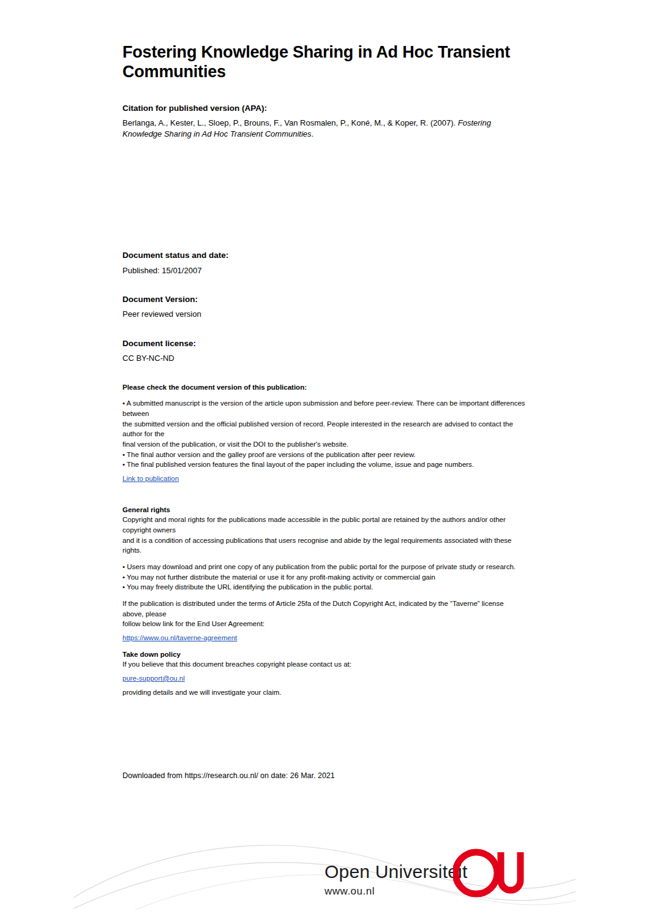Fostering Knowledge Sharing in Ad Hoc Transient
Communities
Citation for published version (APA):
Berlanga, A., Kester, L., Sloep, P., Brouns, F., Van Rosmalen, P., Koné, M., & Koper, R. (2007). Fostering
Knowledge Sharing in Ad Hoc Transient Communities.
Document status and date:
Published: 15/01/2007
Document Version:
Peer reviewed version
Document license:
CC BY-NC-ND
Please check the document version of this publication:
• A submitted manuscript is the version of the article upon submission and before peer-review. There can be important differences between
the submitted version and the official published version of record. People interested in the research are advised to contact the author for the
final version of the publication, or visit the DOI to the publisher's website.
• The final author version and the galley proof are versions of the publication after peer review.
• The final published version features the final layout of the paper including the volume, issue and page numbers.
Link to publication
General rights
Copyright and moral rights for the publications made accessible in the public portal are retained by the authors and/or other copyright owners
and it is a condition of accessing publications that users recognise and abide by the legal requirements associated with these rights.
• Users may download and print one copy of any publication from the public portal for the purpose of private study or research.
• You may not further distribute the material or use it for any profit-making activity or commercial gain
• You may freely distribute the URL identifying the publication in the public portal.
If the publication is distributed under the terms of Article 25fa of the Dutch Copyright Act, indicated by the “Taverne” license above, please
follow below link for the End User Agreement:
https://www.ou.nl/taverne-agreement
Take down policy
If you believe that this document breaches copyright please contact us at:
pure-support@ou.nl
providing details and we will investigate your claim.
Downloaded from https://research.ou.nl/ on date: 26 Mar. 2021
Open Universiteit
www.ou.nl